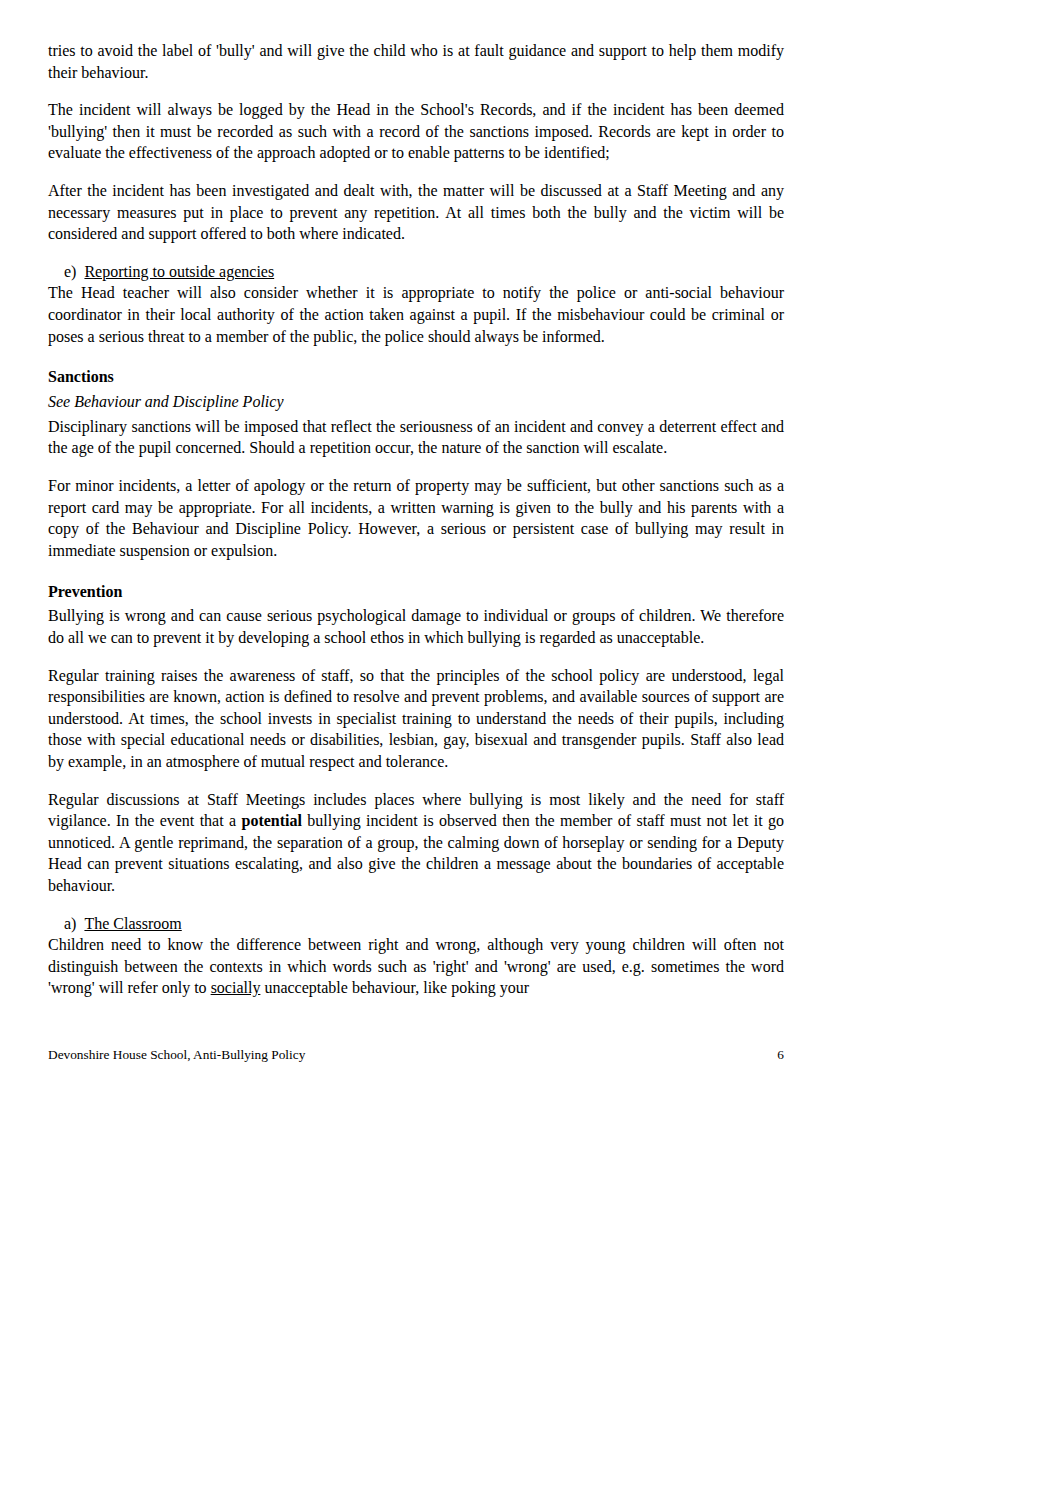tries to avoid the label of 'bully' and will give the child who is at fault guidance and support to help them modify their behaviour.
The incident will always be logged by the Head in the School's Records, and if the incident has been deemed 'bullying' then it must be recorded as such with a record of the sanctions imposed. Records are kept in order to evaluate the effectiveness of the approach adopted or to enable patterns to be identified;
After the incident has been investigated and dealt with, the matter will be discussed at a Staff Meeting and any necessary measures put in place to prevent any repetition. At all times both the bully and the victim will be considered and support offered to both where indicated.
e) Reporting to outside agencies
The Head teacher will also consider whether it is appropriate to notify the police or anti-social behaviour coordinator in their local authority of the action taken against a pupil. If the misbehaviour could be criminal or poses a serious threat to a member of the public, the police should always be informed.
Sanctions
See Behaviour and Discipline Policy
Disciplinary sanctions will be imposed that reflect the seriousness of an incident and convey a deterrent effect and the age of the pupil concerned. Should a repetition occur, the nature of the sanction will escalate.
For minor incidents, a letter of apology or the return of property may be sufficient, but other sanctions such as a report card may be appropriate. For all incidents, a written warning is given to the bully and his parents with a copy of the Behaviour and Discipline Policy. However, a serious or persistent case of bullying may result in immediate suspension or expulsion.
Prevention
Bullying is wrong and can cause serious psychological damage to individual or groups of children. We therefore do all we can to prevent it by developing a school ethos in which bullying is regarded as unacceptable.
Regular training raises the awareness of staff, so that the principles of the school policy are understood, legal responsibilities are known, action is defined to resolve and prevent problems, and available sources of support are understood. At times, the school invests in specialist training to understand the needs of their pupils, including those with special educational needs or disabilities, lesbian, gay, bisexual and transgender pupils. Staff also lead by example, in an atmosphere of mutual respect and tolerance.
Regular discussions at Staff Meetings includes places where bullying is most likely and the need for staff vigilance. In the event that a potential bullying incident is observed then the member of staff must not let it go unnoticed. A gentle reprimand, the separation of a group, the calming down of horseplay or sending for a Deputy Head can prevent situations escalating, and also give the children a message about the boundaries of acceptable behaviour.
a) The Classroom
Children need to know the difference between right and wrong, although very young children will often not distinguish between the contexts in which words such as 'right' and 'wrong' are used, e.g. sometimes the word 'wrong' will refer only to socially unacceptable behaviour, like poking your
Devonshire House School, Anti-Bullying Policy 6